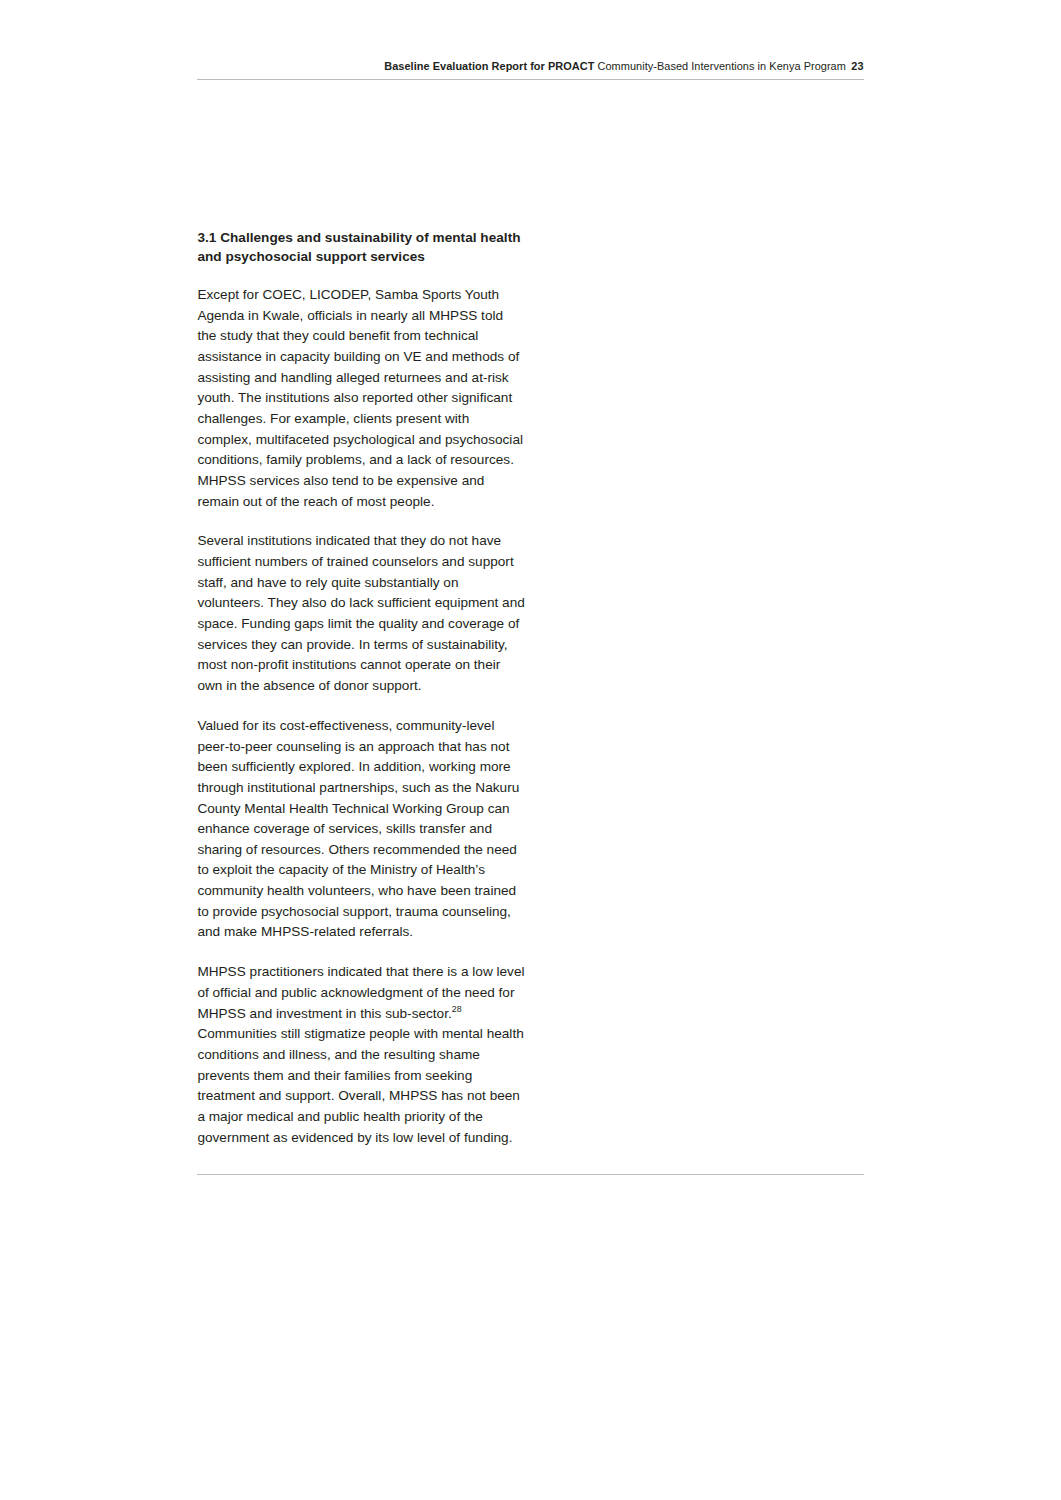Baseline Evaluation Report for PROACT Community-Based Interventions in Kenya Program23
3.1 Challenges and sustainability of mental health and psychosocial support services
Except for COEC, LICODEP, Samba Sports Youth Agenda in Kwale, officials in nearly all MHPSS told the study that they could benefit from technical assistance in capacity building on VE and methods of assisting and handling alleged returnees and at-risk youth. The institutions also reported other significant challenges. For example, clients present with complex, multifaceted psychological and psychosocial conditions, family problems, and a lack of resources. MHPSS services also tend to be expensive and remain out of the reach of most people.
Several institutions indicated that they do not have sufficient numbers of trained counselors and support staff, and have to rely quite substantially on volunteers. They also do lack sufficient equipment and space. Funding gaps limit the quality and coverage of services they can provide. In terms of sustainability, most non-profit institutions cannot operate on their own in the absence of donor support.
Valued for its cost-effectiveness, community-level peer-to-peer counseling is an approach that has not been sufficiently explored. In addition, working more through institutional partnerships, such as the Nakuru County Mental Health Technical Working Group can enhance coverage of services, skills transfer and sharing of resources. Others recommended the need to exploit the capacity of the Ministry of Health’s community health volunteers, who have been trained to provide psychosocial support, trauma counseling, and make MHPSS-related referrals.
MHPSS practitioners indicated that there is a low level of official and public acknowledgment of the need for MHPSS and investment in this sub-sector.28 Communities still stigmatize people with mental health conditions and illness, and the resulting shame prevents them and their families from seeking treatment and support. Overall, MHPSS has not been a major medical and public health priority of the government as evidenced by its low level of funding.